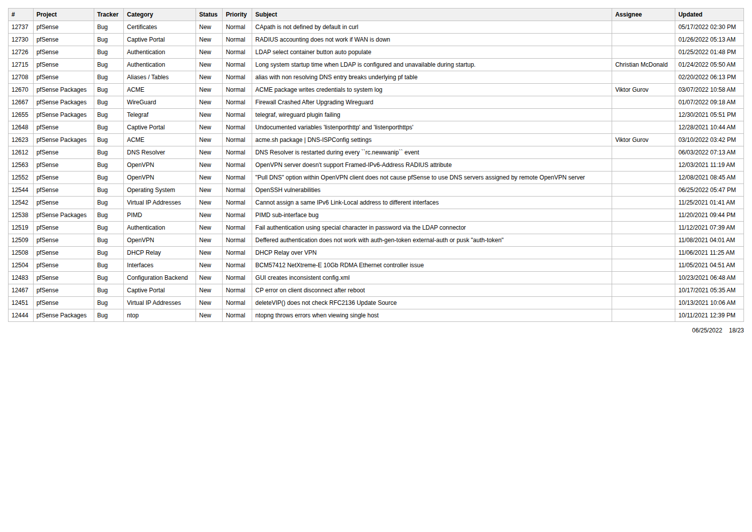| # | Project | Tracker | Category | Status | Priority | Subject | Assignee | Updated |
| --- | --- | --- | --- | --- | --- | --- | --- | --- |
| 12737 | pfSense | Bug | Certificates | New | Normal | CApath is not defined by default in curl | | 05/17/2022 02:30 PM |
| 12730 | pfSense | Bug | Captive Portal | New | Normal | RADIUS accounting does not work if WAN is down | | 01/26/2022 05:13 AM |
| 12726 | pfSense | Bug | Authentication | New | Normal | LDAP select container button auto populate | | 01/25/2022 01:48 PM |
| 12715 | pfSense | Bug | Authentication | New | Normal | Long system startup time when LDAP is configured and unavailable during startup. | Christian McDonald | 01/24/2022 05:50 AM |
| 12708 | pfSense | Bug | Aliases / Tables | New | Normal | alias with non resolving DNS entry breaks underlying pf table | | 02/20/2022 06:13 PM |
| 12670 | pfSense Packages | Bug | ACME | New | Normal | ACME package writes credentials to system log | Viktor Gurov | 03/07/2022 10:58 AM |
| 12667 | pfSense Packages | Bug | WireGuard | New | Normal | Firewall Crashed After Upgrading Wireguard | | 01/07/2022 09:18 AM |
| 12655 | pfSense Packages | Bug | Telegraf | New | Normal | telegraf, wireguard plugin failing | | 12/30/2021 05:51 PM |
| 12648 | pfSense | Bug | Captive Portal | New | Normal | Undocumented variables 'listenporthttp' and 'listenporthttps' | | 12/28/2021 10:44 AM |
| 12623 | pfSense Packages | Bug | ACME | New | Normal | acme.sh package / DNS-ISPConfig settings | Viktor Gurov | 03/10/2022 03:42 PM |
| 12612 | pfSense | Bug | DNS Resolver | New | Normal | DNS Resolver is restarted during every ``rc.newwanip`` event | | 06/03/2022 07:13 AM |
| 12563 | pfSense | Bug | OpenVPN | New | Normal | OpenVPN server doesn't support Framed-IPv6-Address RADIUS attribute | | 12/03/2021 11:19 AM |
| 12552 | pfSense | Bug | OpenVPN | New | Normal | "Pull DNS" option within OpenVPN client does not cause pfSense to use DNS servers assigned by remote OpenVPN server | | 12/08/2021 08:45 AM |
| 12544 | pfSense | Bug | Operating System | New | Normal | OpenSSH vulnerabilities | | 06/25/2022 05:47 PM |
| 12542 | pfSense | Bug | Virtual IP Addresses | New | Normal | Cannot assign a same IPv6 Link-Local address to different interfaces | | 11/25/2021 01:41 AM |
| 12538 | pfSense Packages | Bug | PIMD | New | Normal | PIMD sub-interface bug | | 11/20/2021 09:44 PM |
| 12519 | pfSense | Bug | Authentication | New | Normal | Fail authentication using special character in password via the LDAP connector | | 11/12/2021 07:39 AM |
| 12509 | pfSense | Bug | OpenVPN | New | Normal | Deffered authentication does not work with auth-gen-token external-auth or pusk "auth-token" | | 11/08/2021 04:01 AM |
| 12508 | pfSense | Bug | DHCP Relay | New | Normal | DHCP Relay over VPN | | 11/06/2021 11:25 AM |
| 12504 | pfSense | Bug | Interfaces | New | Normal | BCM57412 NetXtreme-E 10Gb RDMA Ethernet controller issue | | 11/05/2021 04:51 AM |
| 12483 | pfSense | Bug | Configuration Backend | New | Normal | GUI creates inconsistent config.xml | | 10/23/2021 06:48 AM |
| 12467 | pfSense | Bug | Captive Portal | New | Normal | CP error on client disconnect after reboot | | 10/17/2021 05:35 AM |
| 12451 | pfSense | Bug | Virtual IP Addresses | New | Normal | deleteVIP() does not check RFC2136 Update Source | | 10/13/2021 10:06 AM |
| 12444 | pfSense Packages | Bug | ntop | New | Normal | ntopng throws errors when viewing single host | | 10/11/2021 12:39 PM |
06/25/2022 18/23